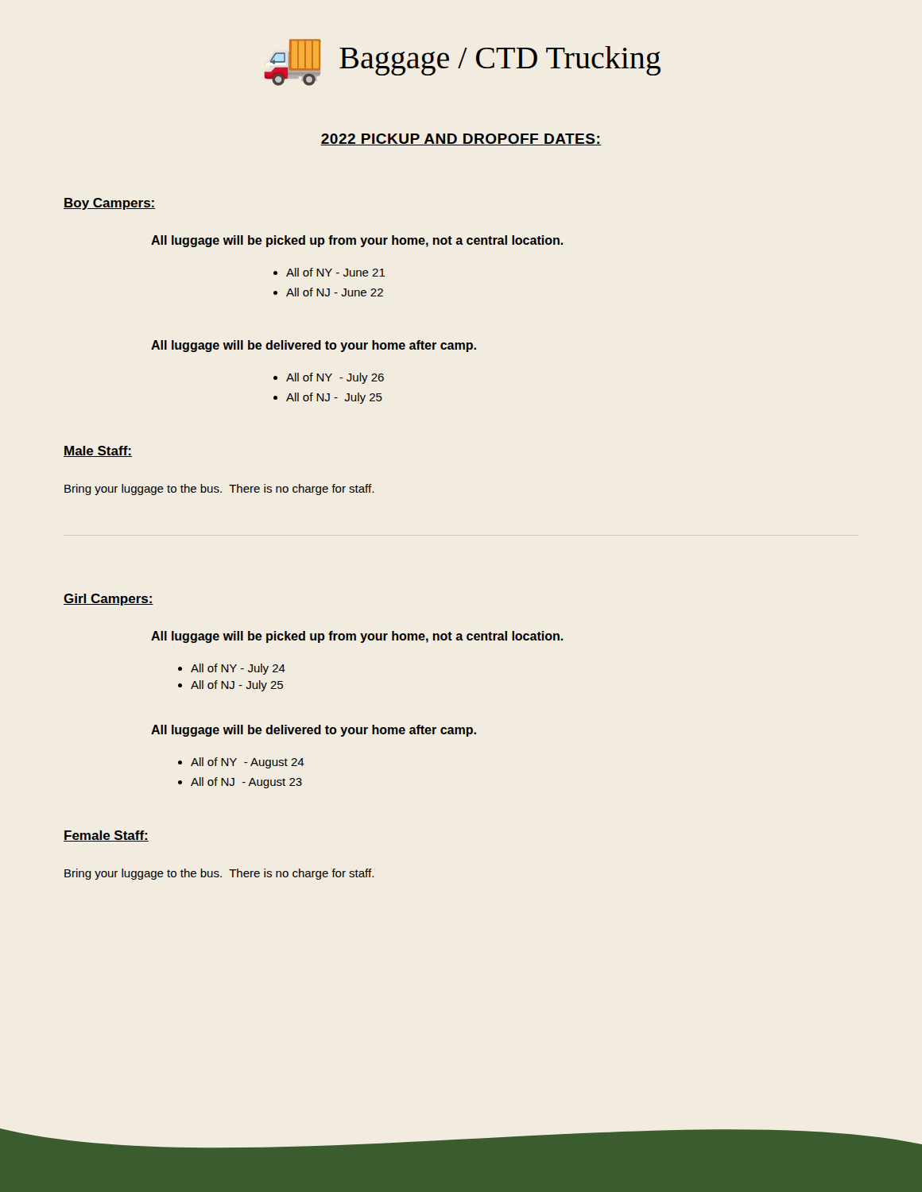🚚
Baggage / CTD Trucking
2022 PICKUP AND DROPOFF DATES:
Boy Campers:
All luggage will be picked up from your home, not a central location.
All of NY - June 21
All of NJ - June 22
All luggage will be delivered to your home after camp.
All of NY - July 26
All of NJ - July 25
Male Staff:
Bring your luggage to the bus. There is no charge for staff.
Girl Campers:
All luggage will be picked up from your home, not a central location.
All of NY - July 24
All of NJ - July 25
All luggage will be delivered to your home after camp.
All of NY - August 24
All of NJ - August 23
Female Staff:
Bring your luggage to the bus. There is no charge for staff.